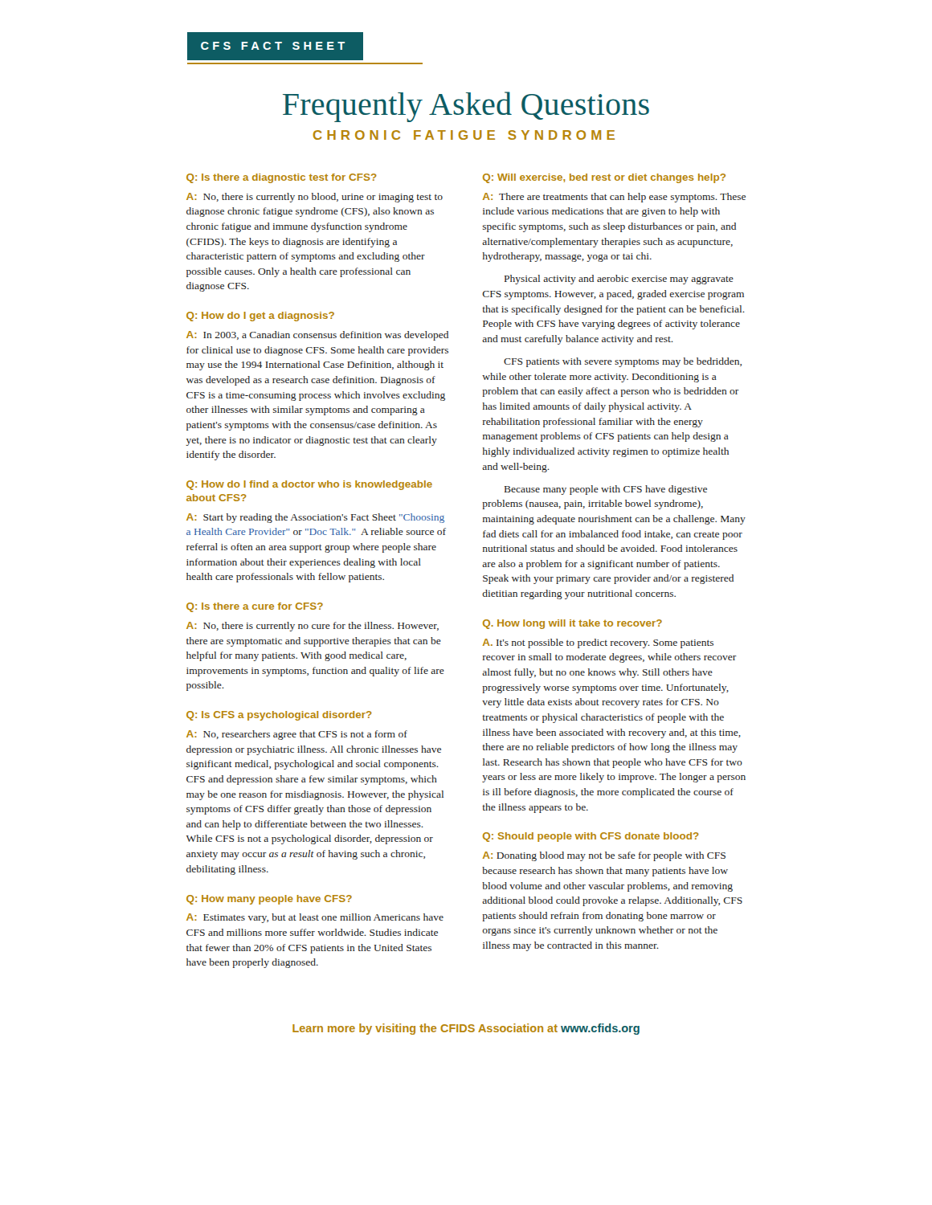CFS Fact Sheet
Frequently Asked Questions
Chronic Fatigue Syndrome
Q: Is there a diagnostic test for CFS?
A: No, there is currently no blood, urine or imaging test to diagnose chronic fatigue syndrome (CFS), also known as chronic fatigue and immune dysfunction syndrome (CFIDS). The keys to diagnosis are identifying a characteristic pattern of symptoms and excluding other possible causes. Only a health care professional can diagnose CFS.
Q: How do I get a diagnosis?
A: In 2003, a Canadian consensus definition was developed for clinical use to diagnose CFS. Some health care providers may use the 1994 International Case Definition, although it was developed as a research case definition. Diagnosis of CFS is a time-consuming process which involves excluding other illnesses with similar symptoms and comparing a patient's symptoms with the consensus/case definition. As yet, there is no indicator or diagnostic test that can clearly identify the disorder.
Q: How do I find a doctor who is knowledgeable about CFS?
A: Start by reading the Association's Fact Sheet "Choosing a Health Care Provider" or "Doc Talk." A reliable source of referral is often an area support group where people share information about their experiences dealing with local health care professionals with fellow patients.
Q: Is there a cure for CFS?
A: No, there is currently no cure for the illness. However, there are symptomatic and supportive therapies that can be helpful for many patients. With good medical care, improvements in symptoms, function and quality of life are possible.
Q: Is CFS a psychological disorder?
A: No, researchers agree that CFS is not a form of depression or psychiatric illness. All chronic illnesses have significant medical, psychological and social components. CFS and depression share a few similar symptoms, which may be one reason for misdiagnosis. However, the physical symptoms of CFS differ greatly than those of depression and can help to differentiate between the two illnesses. While CFS is not a psychological disorder, depression or anxiety may occur as a result of having such a chronic, debilitating illness.
Q: How many people have CFS?
A: Estimates vary, but at least one million Americans have CFS and millions more suffer worldwide. Studies indicate that fewer than 20% of CFS patients in the United States have been properly diagnosed.
Q: Will exercise, bed rest or diet changes help?
A: There are treatments that can help ease symptoms. These include various medications that are given to help with specific symptoms, such as sleep disturbances or pain, and alternative/complementary therapies such as acupuncture, hydrotherapy, massage, yoga or tai chi.
Physical activity and aerobic exercise may aggravate CFS symptoms. However, a paced, graded exercise program that is specifically designed for the patient can be beneficial. People with CFS have varying degrees of activity tolerance and must carefully balance activity and rest.
CFS patients with severe symptoms may be bedridden, while other tolerate more activity. Deconditioning is a problem that can easily affect a person who is bedridden or has limited amounts of daily physical activity. A rehabilitation professional familiar with the energy management problems of CFS patients can help design a highly individualized activity regimen to optimize health and well-being.
Because many people with CFS have digestive problems (nausea, pain, irritable bowel syndrome), maintaining adequate nourishment can be a challenge. Many fad diets call for an imbalanced food intake, can create poor nutritional status and should be avoided. Food intolerances are also a problem for a significant number of patients. Speak with your primary care provider and/or a registered dietitian regarding your nutritional concerns.
Q. How long will it take to recover?
A. It's not possible to predict recovery. Some patients recover in small to moderate degrees, while others recover almost fully, but no one knows why. Still others have progressively worse symptoms over time. Unfortunately, very little data exists about recovery rates for CFS. No treatments or physical characteristics of people with the illness have been associated with recovery and, at this time, there are no reliable predictors of how long the illness may last. Research has shown that people who have CFS for two years or less are more likely to improve. The longer a person is ill before diagnosis, the more complicated the course of the illness appears to be.
Q: Should people with CFS donate blood?
A: Donating blood may not be safe for people with CFS because research has shown that many patients have low blood volume and other vascular problems, and removing additional blood could provoke a relapse. Additionally, CFS patients should refrain from donating bone marrow or organs since it's currently unknown whether or not the illness may be contracted in this manner.
Learn more by visiting the CFIDS Association at www.cfids.org